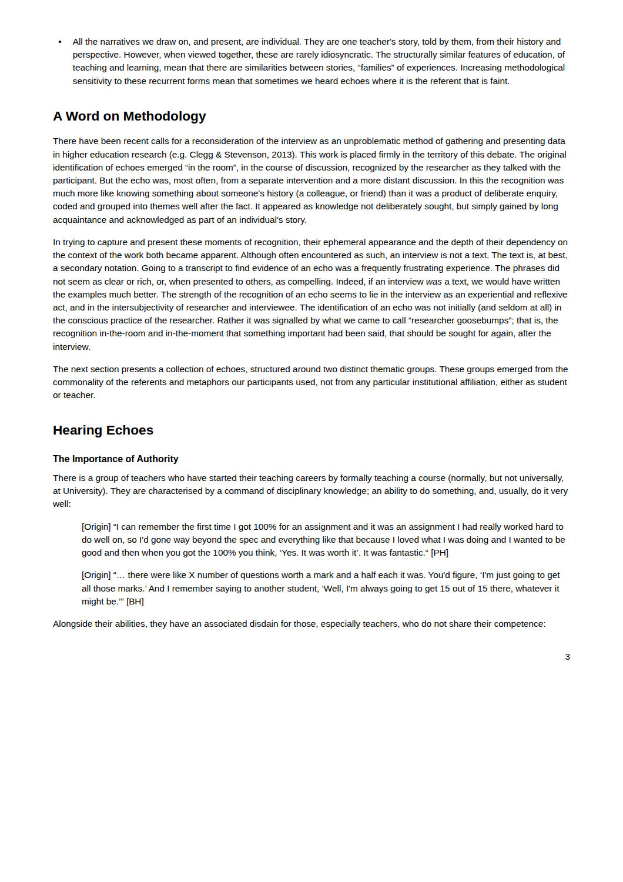All the narratives we draw on, and present, are individual. They are one teacher's story, told by them, from their history and perspective. However, when viewed together, these are rarely idiosyncratic. The structurally similar features of education, of teaching and learning, mean that there are similarities between stories, “families” of experiences. Increasing methodological sensitivity to these recurrent forms mean that sometimes we heard echoes where it is the referent that is faint.
A Word on Methodology
There have been recent calls for a reconsideration of the interview as an unproblematic method of gathering and presenting data in higher education research (e.g. Clegg & Stevenson, 2013). This work is placed firmly in the territory of this debate. The original identification of echoes emerged “in the room”, in the course of discussion, recognized by the researcher as they talked with the participant. But the echo was, most often, from a separate intervention and a more distant discussion. In this the recognition was much more like knowing something about someone's history (a colleague, or friend) than it was a product of deliberate enquiry, coded and grouped into themes well after the fact. It appeared as knowledge not deliberately sought, but simply gained by long acquaintance and acknowledged as part of an individual's story.
In trying to capture and present these moments of recognition, their ephemeral appearance and the depth of their dependency on the context of the work both became apparent. Although often encountered as such, an interview is not a text. The text is, at best, a secondary notation. Going to a transcript to find evidence of an echo was a frequently frustrating experience. The phrases did not seem as clear or rich, or, when presented to others, as compelling. Indeed, if an interview was a text, we would have written the examples much better. The strength of the recognition of an echo seems to lie in the interview as an experiential and reflexive act, and in the intersubjectivity of researcher and interviewee. The identification of an echo was not initially (and seldom at all) in the conscious practice of the researcher. Rather it was signalled by what we came to call “researcher goosebumps”; that is, the recognition in-the-room and in-the-moment that something important had been said, that should be sought for again, after the interview.
The next section presents a collection of echoes, structured around two distinct thematic groups. These groups emerged from the commonality of the referents and metaphors our participants used, not from any particular institutional affiliation, either as student or teacher.
Hearing Echoes
The Importance of Authority
There is a group of teachers who have started their teaching careers by formally teaching a course (normally, but not universally, at University). They are characterised by a command of disciplinary knowledge; an ability to do something, and, usually, do it very well:
[Origin] “I can remember the first time I got 100% for an assignment and it was an assignment I had really worked hard to do well on, so I'd gone way beyond the spec and everything like that because I loved what I was doing and I wanted to be good and then when you got the 100% you think, ‘Yes. It was worth it’. It was fantastic.“ [PH]
[Origin] “… there were like X number of questions worth a mark and a half each it was. You'd figure, ‘I'm just going to get all those marks.’ And I remember saying to another student, ‘Well, I'm always going to get 15 out of 15 there, whatever it might be.’” [BH]
Alongside their abilities, they have an associated disdain for those, especially teachers, who do not share their competence:
3